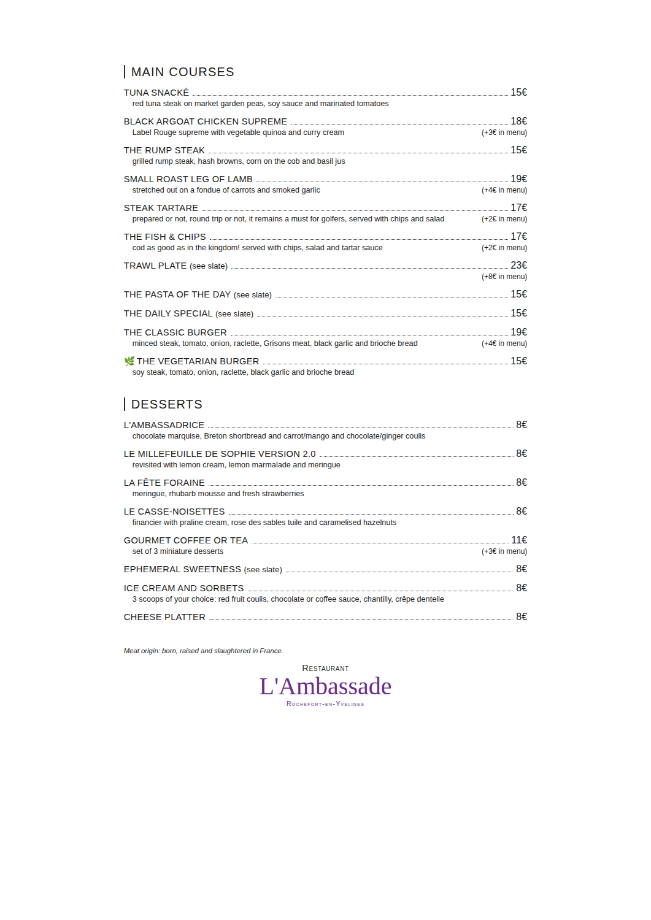Main courses
Tuna snacké 15€
red tuna steak on market garden peas, soy sauce and marinated tomatoes
Black Argoat chicken supreme 18€
Label Rouge supreme with vegetable quinoa and curry cream (+3€ in menu)
The rump steak 15€
grilled rump steak, hash browns, corn on the cob and basil jus
Small roast leg of lamb 19€
stretched out on a fondue of carrots and smoked garlic (+4€ in menu)
Steak tartare 17€
prepared or not, round trip or not, it remains a must for golfers, served with chips and salad (+2€ in menu)
The fish & chips 17€
cod as good as in the kingdom! served with chips, salad and tartar sauce (+2€ in menu)
Trawl plate (see slate) 23€
(+8€ in menu)
The pasta of the day (see slate) 15€
The daily special (see slate) 15€
The classic burger 19€
minced steak, tomato, onion, raclette, Grisons meat, black garlic and brioche bread (+4€ in menu)
🌿The vegetarian burger 15€
soy steak, tomato, onion, raclette, black garlic and brioche bread
Desserts
L'Ambassadrice 8€
chocolate marquise, Breton shortbread and carrot/mango and chocolate/ginger coulis
Le millefeuille de Sophie version 2.0 8€
revisited with lemon cream, lemon marmalade and meringue
La fête foraine 8€
meringue, rhubarb mousse and fresh strawberries
Le casse-noisettes 8€
financier with praline cream, rose des sables tuile and caramelised hazelnuts
Gourmet coffee or tea 11€
set of 3 miniature desserts (+3€ in menu)
Ephemeral sweetness (see slate) 8€
Ice cream and sorbets 8€
3 scoops of your choice: red fruit coulis, chocolate or coffee sauce, chantilly, crêpe dentelle
Cheese platter 8€
Meat origin: born, raised and slaughtered in France.
Restaurant
L'Ambassade
Rochefort-en-Yvelines